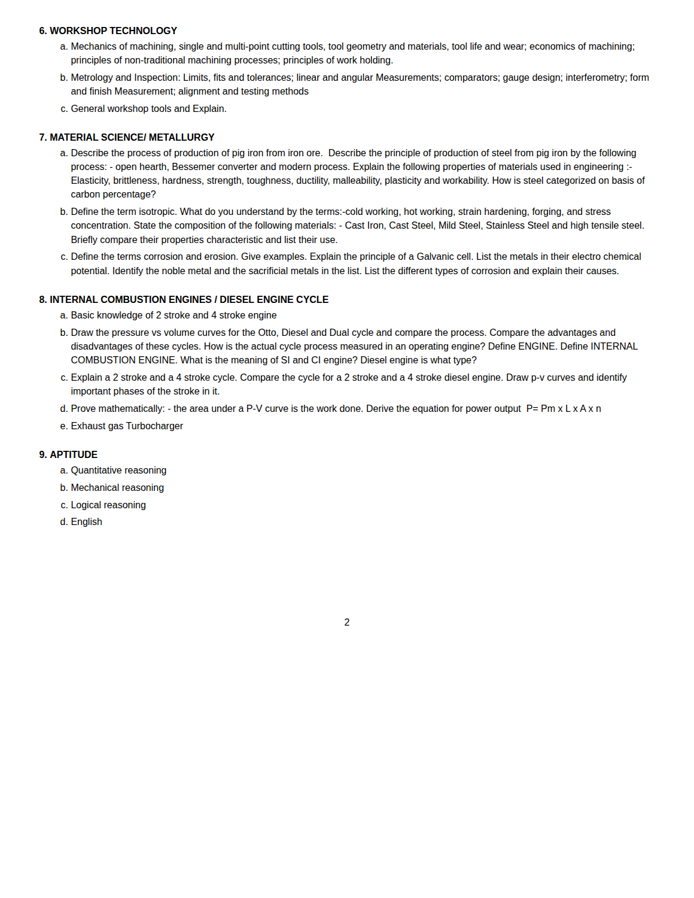WORKSHOP TECHNOLOGY
Mechanics of machining, single and multi-point cutting tools, tool geometry and materials, tool life and wear; economics of machining; principles of non-traditional machining processes; principles of work holding.
Metrology and Inspection: Limits, fits and tolerances; linear and angular Measurements; comparators; gauge design; interferometry; form and finish Measurement; alignment and testing methods
General workshop tools and Explain.
MATERIAL SCIENCE/ METALLURGY
Describe the process of production of pig iron from iron ore. Describe the principle of production of steel from pig iron by the following process: - open hearth, Bessemer converter and modern process. Explain the following properties of materials used in engineering :- Elasticity, brittleness, hardness, strength, toughness, ductility, malleability, plasticity and workability. How is steel categorized on basis of carbon percentage?
Define the term isotropic. What do you understand by the terms:-cold working, hot working, strain hardening, forging, and stress concentration. State the composition of the following materials: - Cast Iron, Cast Steel, Mild Steel, Stainless Steel and high tensile steel. Briefly compare their properties characteristic and list their use.
Define the terms corrosion and erosion. Give examples. Explain the principle of a Galvanic cell. List the metals in their electro chemical potential. Identify the noble metal and the sacrificial metals in the list. List the different types of corrosion and explain their causes.
INTERNAL COMBUSTION ENGINES / DIESEL ENGINE CYCLE
Basic knowledge of 2 stroke and 4 stroke engine
Draw the pressure vs volume curves for the Otto, Diesel and Dual cycle and compare the process. Compare the advantages and disadvantages of these cycles. How is the actual cycle process measured in an operating engine? Define ENGINE. Define INTERNAL COMBUSTION ENGINE. What is the meaning of SI and CI engine? Diesel engine is what type?
Explain a 2 stroke and a 4 stroke cycle. Compare the cycle for a 2 stroke and a 4 stroke diesel engine. Draw p-v curves and identify important phases of the stroke in it.
Prove mathematically: - the area under a P-V curve is the work done. Derive the equation for power output P= Pm x L x A x n
Exhaust gas Turbocharger
APTITUDE
Quantitative reasoning
Mechanical reasoning
Logical reasoning
English
2